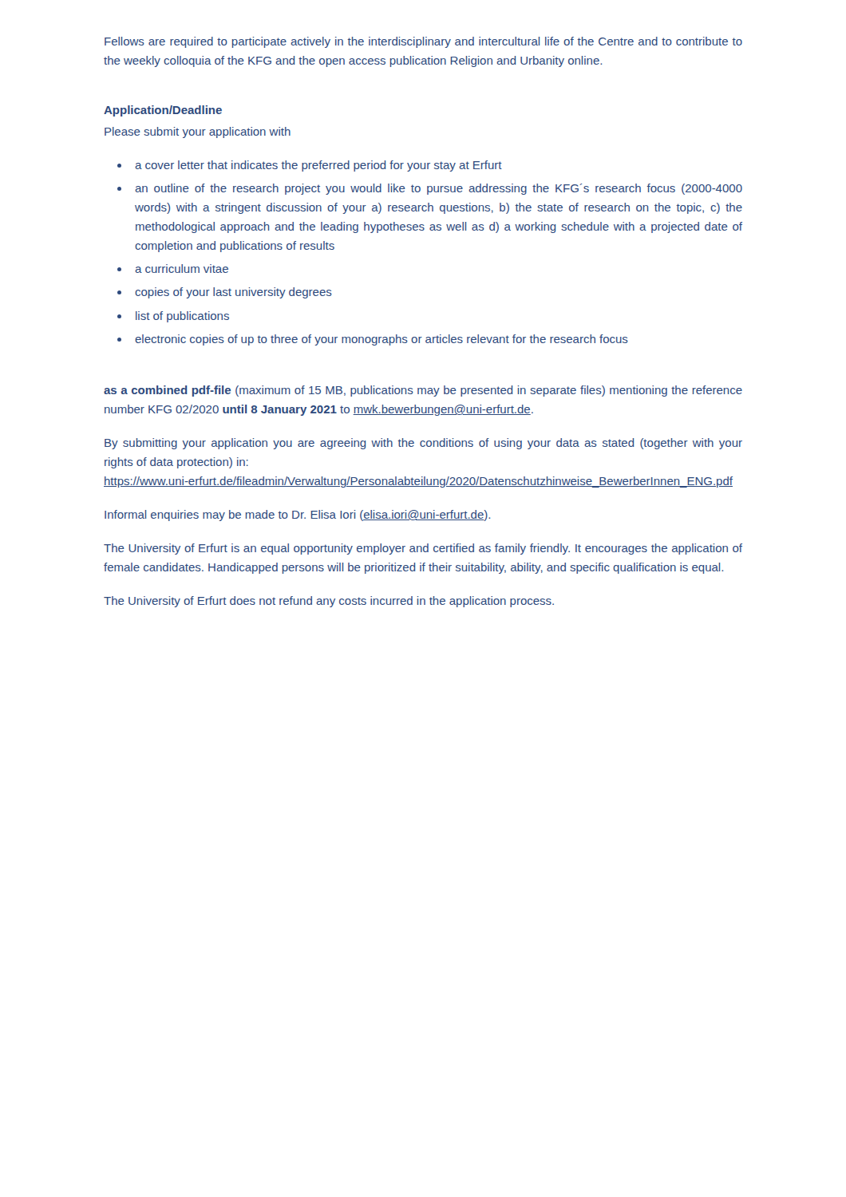Fellows are required to participate actively in the interdisciplinary and intercultural life of the Centre and to contribute to the weekly colloquia of the KFG and the open access publication Religion and Urbanity online.
Application/Deadline
Please submit your application with
a cover letter that indicates the preferred period for your stay at Erfurt
an outline of the research project you would like to pursue addressing the KFG´s research focus (2000-4000 words) with a stringent discussion of your a) research questions, b) the state of research on the topic, c) the methodological approach and the leading hypotheses as well as d) a working schedule with a projected date of completion and publications of results
a curriculum vitae
copies of your last university degrees
list of publications
electronic copies of up to three of your monographs or articles relevant for the research focus
as a combined pdf-file (maximum of 15 MB, publications may be presented in separate files) mentioning the reference number KFG 02/2020 until 8 January 2021 to mwk.bewerbungen@uni-erfurt.de.
By submitting your application you are agreeing with the conditions of using your data as stated (together with your rights of data protection) in:
https://www.uni-erfurt.de/fileadmin/Verwaltung/Personalabteilung/2020/Datenschutzhinweise_BewerberInnen_ENG.pdf
Informal enquiries may be made to Dr. Elisa Iori (elisa.iori@uni-erfurt.de).
The University of Erfurt is an equal opportunity employer and certified as family friendly. It encourages the application of female candidates. Handicapped persons will be prioritized if their suitability, ability, and specific qualification is equal.
The University of Erfurt does not refund any costs incurred in the application process.